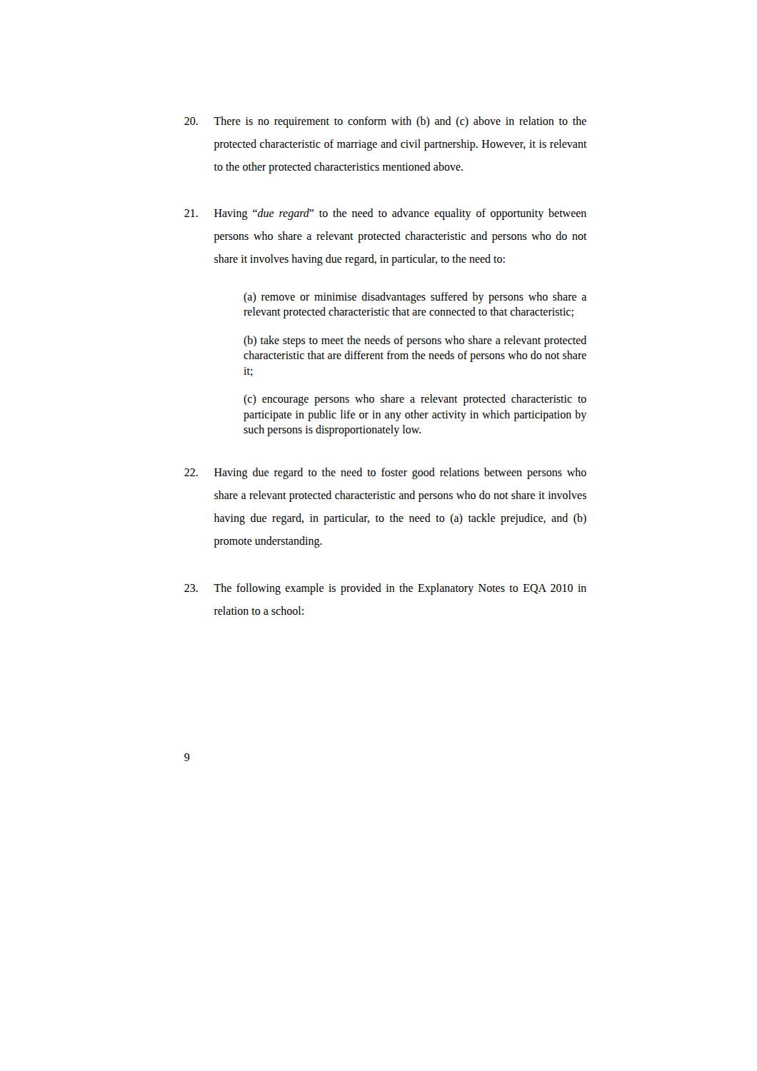There is no requirement to conform with (b) and (c) above in relation to the protected characteristic of marriage and civil partnership. However, it is relevant to the other protected characteristics mentioned above.
Having “due regard” to the need to advance equality of opportunity between persons who share a relevant protected characteristic and persons who do not share it involves having due regard, in particular, to the need to:
(a) remove or minimise disadvantages suffered by persons who share a relevant protected characteristic that are connected to that characteristic;
(b) take steps to meet the needs of persons who share a relevant protected characteristic that are different from the needs of persons who do not share it;
(c) encourage persons who share a relevant protected characteristic to participate in public life or in any other activity in which participation by such persons is disproportionately low.
Having due regard to the need to foster good relations between persons who share a relevant protected characteristic and persons who do not share it involves having due regard, in particular, to the need to (a) tackle prejudice, and (b) promote understanding.
The following example is provided in the Explanatory Notes to EQA 2010 in relation to a school:
9